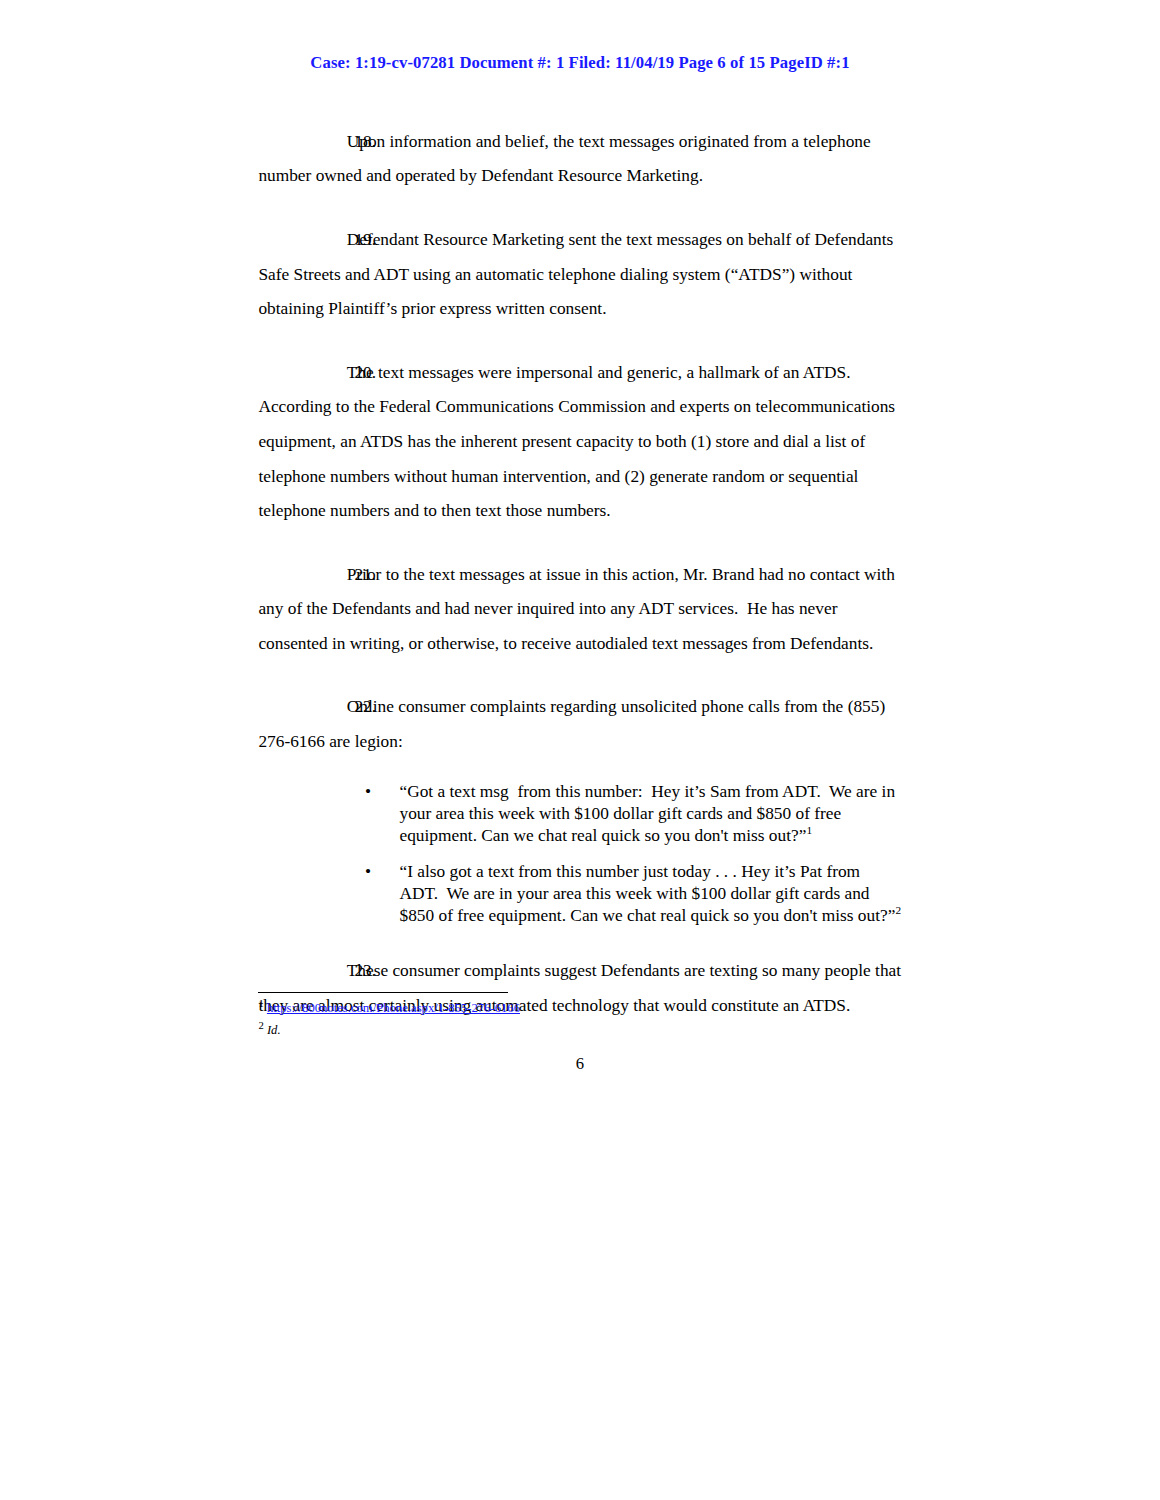Case: 1:19-cv-07281 Document #: 1 Filed: 11/04/19 Page 6 of 15 PageID #:1
18. Upon information and belief, the text messages originated from a telephone number owned and operated by Defendant Resource Marketing.
19. Defendant Resource Marketing sent the text messages on behalf of Defendants Safe Streets and ADT using an automatic telephone dialing system (“ATDS”) without obtaining Plaintiff’s prior express written consent.
20. The text messages were impersonal and generic, a hallmark of an ATDS. According to the Federal Communications Commission and experts on telecommunications equipment, an ATDS has the inherent present capacity to both (1) store and dial a list of telephone numbers without human intervention, and (2) generate random or sequential telephone numbers and to then text those numbers.
21. Prior to the text messages at issue in this action, Mr. Brand had no contact with any of the Defendants and had never inquired into any ADT services. He has never consented in writing, or otherwise, to receive autodialed text messages from Defendants.
22. Online consumer complaints regarding unsolicited phone calls from the (855) 276-6166 are legion:
“Got a text msg from this number: Hey it’s Sam from ADT. We are in your area this week with $100 dollar gift cards and $850 of free equipment. Can we chat real quick so you don't miss out?”1
“I also got a text from this number just today . . . Hey it’s Pat from ADT. We are in your area this week with $100 dollar gift cards and $850 of free equipment. Can we chat real quick so you don't miss out?”2
23. These consumer complaints suggest Defendants are texting so many people that they are almost certainly using automated technology that would constitute an ATDS.
1 https://800notes.com/Phone.aspx/1-855-276-6166
2 Id.
6